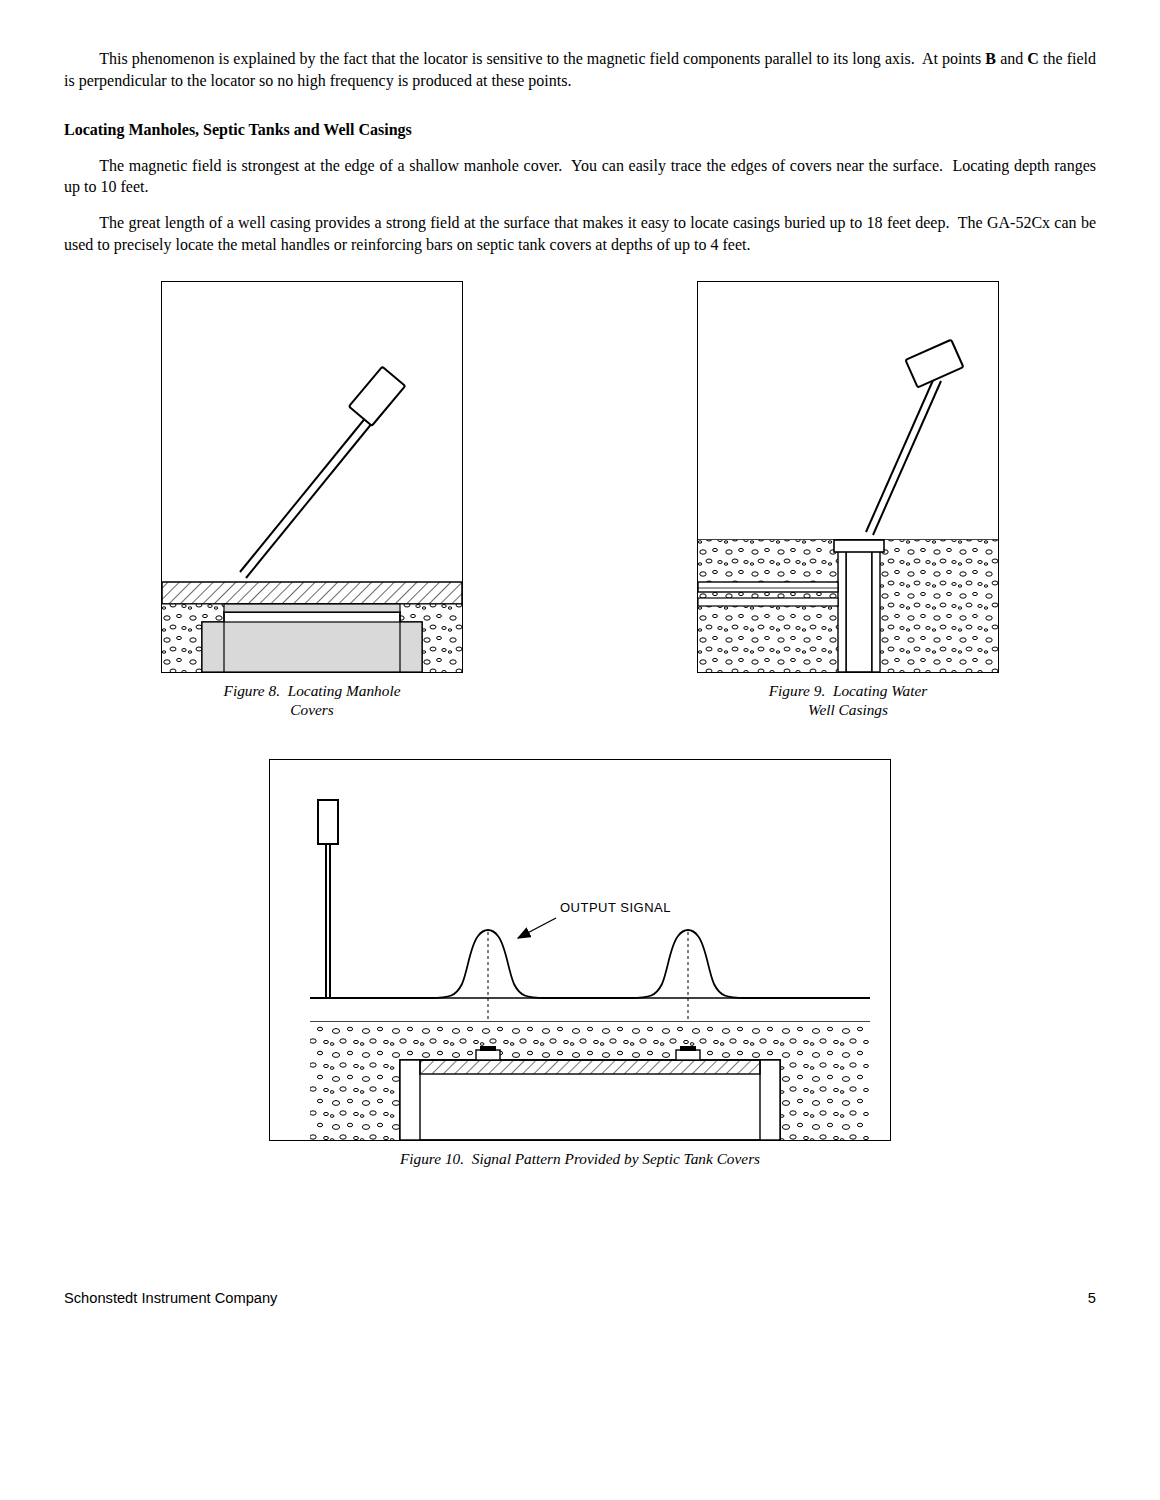This phenomenon is explained by the fact that the locator is sensitive to the magnetic field components parallel to its long axis. At points B and C the field is perpendicular to the locator so no high frequency is produced at these points.
Locating Manholes, Septic Tanks and Well Casings
The magnetic field is strongest at the edge of a shallow manhole cover. You can easily trace the edges of covers near the surface. Locating depth ranges up to 10 feet.
The great length of a well casing provides a strong field at the surface that makes it easy to locate casings buried up to 18 feet deep. The GA-52Cx can be used to precisely locate the metal handles or reinforcing bars on septic tank covers at depths of up to 4 feet.
Figure 8. Locating Manhole
Covers
Figure 9. Locating Water
Well Casings
OUTPUT SIGNAL
Figure 10. Signal Pattern Provided by Septic Tank Covers
Schonstedt Instrument Company 5